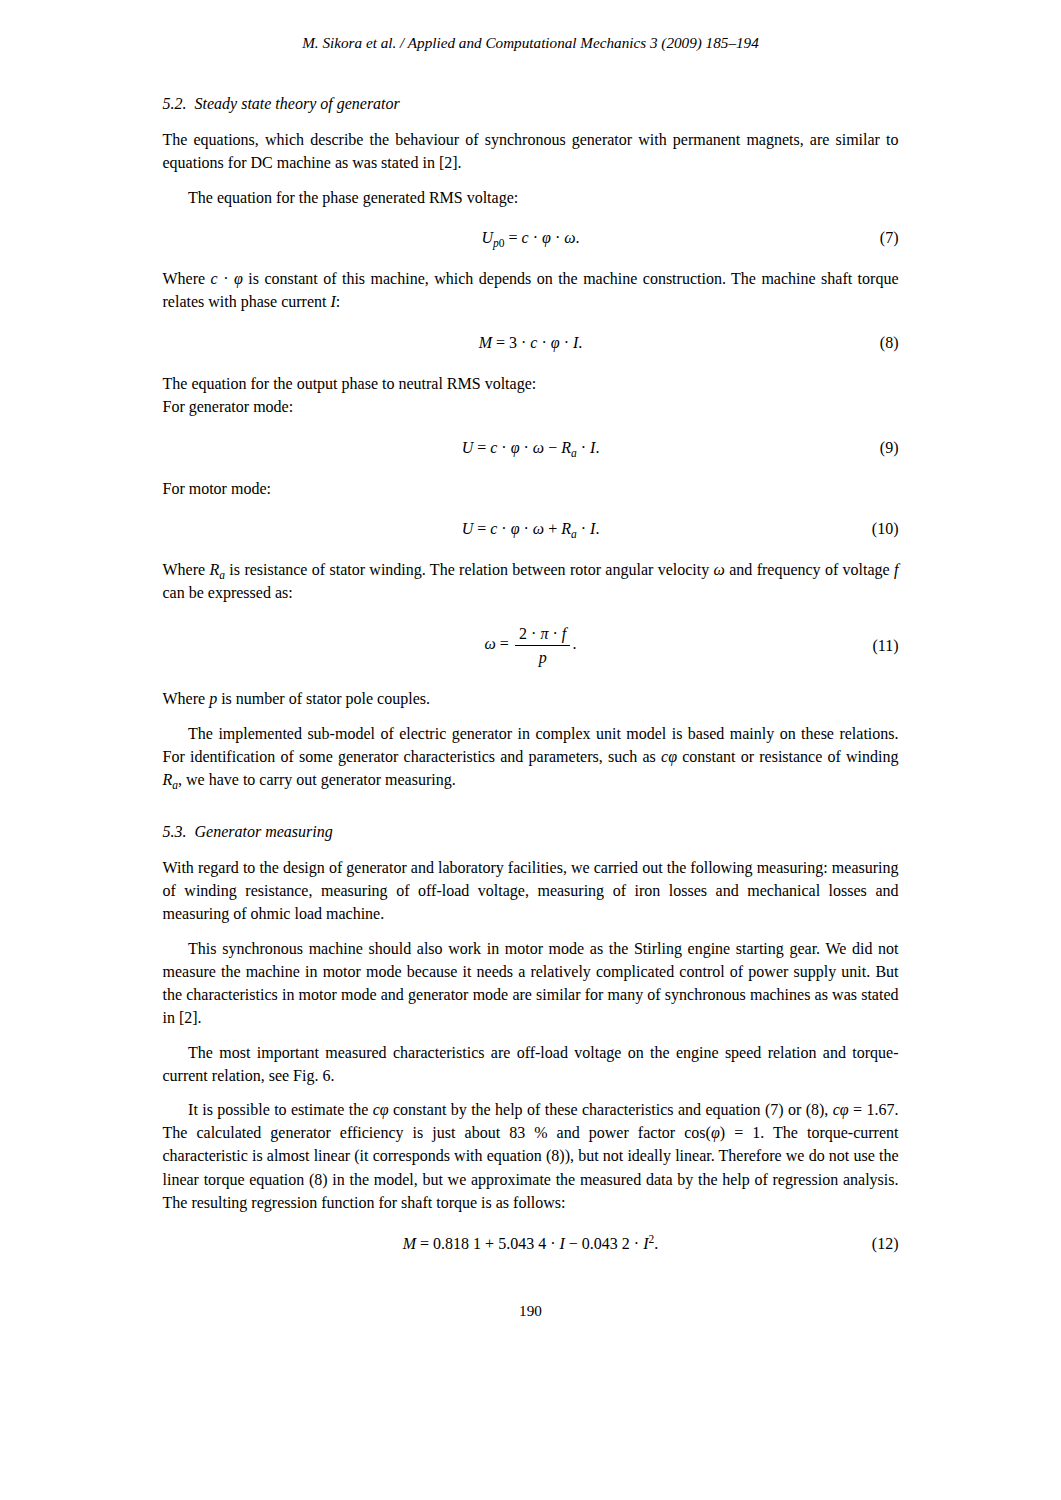M. Sikora et al. / Applied and Computational Mechanics 3 (2009) 185–194
5.2. Steady state theory of generator
The equations, which describe the behaviour of synchronous generator with permanent magnets, are similar to equations for DC machine as was stated in [2].
The equation for the phase generated RMS voltage:
Up0 = c · φ · ω. (7)
Where c · φ is constant of this machine, which depends on the machine construction. The machine shaft torque relates with phase current I:
M = 3 · c · φ · I. (8)
The equation for the output phase to neutral RMS voltage:
For generator mode:
U = c · φ · ω − Ra · I. (9)
For motor mode:
U = c · φ · ω + Ra · I. (10)
Where Ra is resistance of stator winding. The relation between rotor angular velocity ω and frequency of voltage f can be expressed as:
ω = 2 · π · f p. (11)
Where p is number of stator pole couples.
The implemented sub-model of electric generator in complex unit model is based mainly on these relations. For identification of some generator characteristics and parameters, such as cφ constant or resistance of winding Ra, we have to carry out generator measuring.
5.3. Generator measuring
With regard to the design of generator and laboratory facilities, we carried out the following measuring: measuring of winding resistance, measuring of off-load voltage, measuring of iron losses and mechanical losses and measuring of ohmic load machine.
This synchronous machine should also work in motor mode as the Stirling engine starting gear. We did not measure the machine in motor mode because it needs a relatively complicated control of power supply unit. But the characteristics in motor mode and generator mode are similar for many of synchronous machines as was stated in [2].
The most important measured characteristics are off-load voltage on the engine speed relation and torque-current relation, see Fig. 6.
It is possible to estimate the cφ constant by the help of these characteristics and equation (7) or (8), cφ = 1.67. The calculated generator efficiency is just about 83 % and power factor cos(φ) = 1. The torque-current characteristic is almost linear (it corresponds with equation (8)), but not ideally linear. Therefore we do not use the linear torque equation (8) in the model, but we approximate the measured data by the help of regression analysis. The resulting regression function for shaft torque is as follows:
M = 0.818 1 + 5.043 4 · I − 0.043 2 · I2. (12)
190